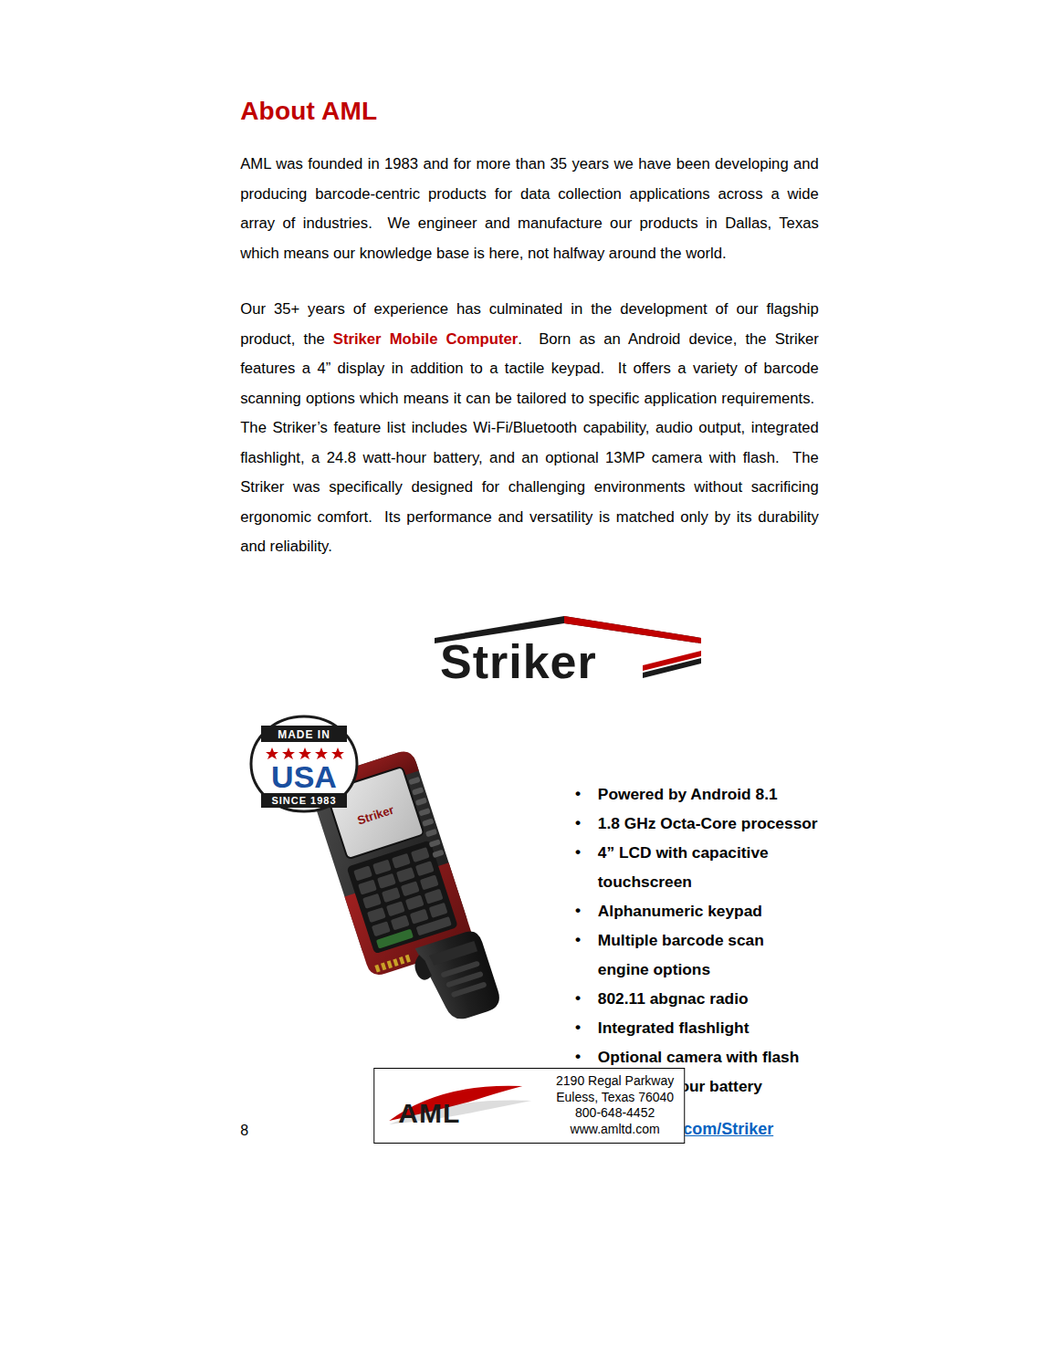About AML
AML was founded in 1983 and for more than 35 years we have been developing and producing barcode-centric products for data collection applications across a wide array of industries. We engineer and manufacture our products in Dallas, Texas which means our knowledge base is here, not halfway around the world.
Our 35+ years of experience has culminated in the development of our flagship product, the Striker Mobile Computer. Born as an Android device, the Striker features a 4” display in addition to a tactile keypad. It offers a variety of barcode scanning options which means it can be tailored to specific application requirements. The Striker’s feature list includes Wi-Fi/Bluetooth capability, audio output, integrated flashlight, a 24.8 watt-hour battery, and an optional 13MP camera with flash. The Striker was specifically designed for challenging environments without sacrificing ergonomic comfort. Its performance and versatility is matched only by its durability and reliability.
Striker
MADE IN USA SINCE 1983
Striker
Powered by Android 8.1
1.8 GHz Octa-Core processor
4” LCD with capacitive touchscreen
Alphanumeric keypad
Multiple barcode scan engine options
802.11 abgnac radio
Integrated flashlight
Optional camera with flash
24.8 watt-hour battery
www.amltd.com/Striker
8
AML
2190 Regal Parkway
Euless, Texas 76040
800-648-4452
www.amltd.com